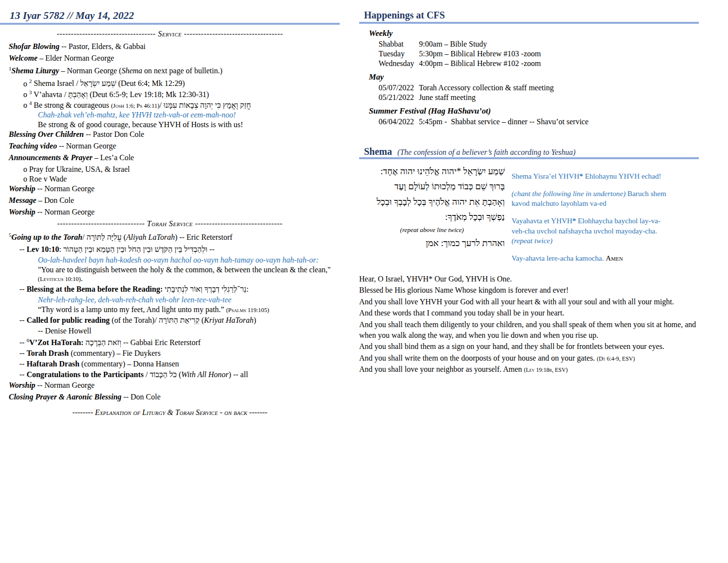13 Iyar 5782 // May 14, 2022
----------------------------------- Service -----------------------------------
Shofar Blowing -- Pastor, Elders, & Gabbai
Welcome – Elder Norman George
1Shema Liturgy – Norman George (Shema on next page of bulletin.)
2 Shema Israel / שְׁמַע יִשְׂרָאֵל (Deut 6:4; Mk 12:29)
3 V’ahavta / וְאָהַבְתָּ (Deut 6:5-9; Lev 19:18; Mk 12:30-31)
4 Be strong & courageous (Josh 1:6; Ps 46:11)/ חֲזַק וֶאֱמָץ כִּי יְהוָה צְבָאוֹת עִמָּנוּ
Chah-zhak veh’eh-mahtz, kee YHVH tzeh-vah-ot eem-mah-noo!
Be strong & of good courage, because YHVH of Hosts is with us!
Blessing Over Children -- Pastor Don Cole
Teaching video -- Norman George
Announcements & Prayer – Les’a Cole
Pray for Ukraine, USA, & Israel
Roe v Wade
Worship -- Norman George
Message – Don Cole
Worship -- Norman George
------------------------------- Torah Service -------------------------------
5Going up to the Torah/ עֲלִיָּה לַתּוֹרָה (Aliyah LaTorah) -- Eric Reterstorf
Lev 10:10: וּלְהַבְדִּיל בֵּין הַקֹּדֶשׁ וּבֵין הַחֹל וּבֵין הַטָּמֵא וּבֵין הַטָּהוֹר --
Oo-lah-havdeel bayn hah-kodesh oo-vayn hachol oo-vayn hah-tamay oo-vayn hah-tah-or:
"You are to distinguish between the holy & the common, & between the unclean & the clean," (Leviticus 10:10).
Blessing at the Bema before the Reading: נֵר־לְרַגְלִי דְבָרֶךָ וְאוֹר לִנְתִיבָתִי:
Nehr-leh-rahg-lee, deh-vah-reh-chah veh-ohr leen-tee-vah-tee
“Thy word is a lamp unto my feet, And light unto my path.” (Psalms 119:105)
Called for public reading (of the Torah)/ קְרִיאַת הַתּוֹרָה (Kriyat HaTorah)
-- Denise Howell
6V’Zot HaTorah: וְזֹאת הַבְּרָכָה -- Gabbai Eric Reterstorf
Torah Drash (commentary) – Fie Duykers
Haftarah Drash (commentary) – Donna Hansen
Congratulations to the Participants / כֹּל הַכָּבוֹד (With All Honor) -- all
Worship -- Norman George
Closing Prayer & Aaronic Blessing -- Don Cole
-------- Explanation of Liturgy & Torah Service - on back -------
Happenings at CFS
Weekly
| Shabbat | 9:00am – Bible Study |
| Tuesday | 5:30pm – Biblical Hebrew #103 -zoom |
| Wednesday | 4:00pm – Biblical Hebrew #102 -zoom |
May
| 05/07/2022 | Torah Accessory collection & staff meeting |
| 05/21/2022 | June staff meeting |
Summer Festival (Hag HaShavu’ot)
| 06/04/2022 | 5:45pm - Shabbat service – dinner -- Shavu’ot service |
Shema (The confession of a believer’s faith according to Yeshua)
שְׁמַע יִשְׂרָאֵל *יהוה אֱלֹהֵינוּ יהוה אֶחָד:
בָּרוּךְ שֵׁם כְּבוֹד מַלְכוּתוֹ לְעוֹלָם וָעֶד
וְאָהַבְתָּ אֵת יהוה אֱלֹהֶיךָ בְּכָל לְבָבְךָ וּבְכָל נַפְשְׁךָ וּבְכָל מְאֹדֶךָ:
(repeat above line twice)
ואהרת לרעך כמוך: אמן
Shema Yisra’el YHVH* Ehlohaynu YHVH echad!
(chant the following line in undertone) Baruch shem kavod malchuto layohlam va-ed
Vayahavta et YHVH* Elohhaycha baychol lay-va-veh-cha uvchol nafshaycha uvchol mayoday-cha. (repeat twice)
Vay-ahavta lere-acha kamocha. Amen
Hear, O Israel, YHVH* Our God, YHVH is One.
Blessed be His glorious Name Whose kingdom is forever and ever!
And you shall love YHVH your God with all your heart & with all your soul and with all your might.
And these words that I command you today shall be in your heart.
And you shall teach them diligently to your children, and you shall speak of them when you sit at home, and when you walk along the way, and when you lie down and when you rise up.
And you shall bind them as a sign on your hand, and they shall be for frontlets between your eyes.
And you shall write them on the doorposts of your house and on your gates. (Dt 6:4-9, ESV)
And you shall love your neighbor as yourself. Amen (Lev 19:18b, ESV)